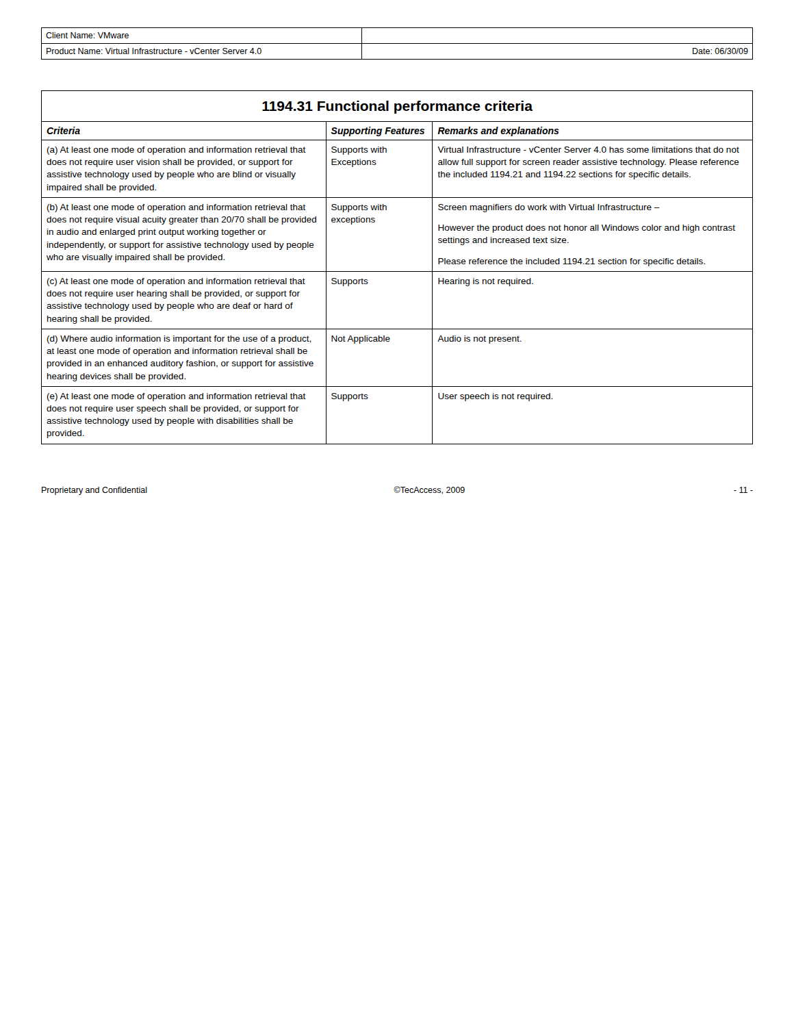| Client Name: VMware | |
| Product Name: Virtual Infrastructure - vCenter Server 4.0 | Date: 06/30/09 |
1194.31 Functional performance criteria
| Criteria | Supporting Features | Remarks and explanations |
| --- | --- | --- |
| (a) At least one mode of operation and information retrieval that does not require user vision shall be provided, or support for assistive technology used by people who are blind or visually impaired shall be provided. | Supports with Exceptions | Virtual Infrastructure - vCenter Server 4.0 has some limitations that do not allow full support for screen reader assistive technology. Please reference the included 1194.21 and 1194.22 sections for specific details. |
| (b) At least one mode of operation and information retrieval that does not require visual acuity greater than 20/70 shall be provided in audio and enlarged print output working together or independently, or support for assistive technology used by people who are visually impaired shall be provided. | Supports with exceptions | Screen magnifiers do work with Virtual Infrastructure – However the product does not honor all Windows color and high contrast settings and increased text size. Please reference the included 1194.21 section for specific details. |
| (c) At least one mode of operation and information retrieval that does not require user hearing shall be provided, or support for assistive technology used by people who are deaf or hard of hearing shall be provided. | Supports | Hearing is not required. |
| (d) Where audio information is important for the use of a product, at least one mode of operation and information retrieval shall be provided in an enhanced auditory fashion, or support for assistive hearing devices shall be provided. | Not Applicable | Audio is not present. |
| (e) At least one mode of operation and information retrieval that does not require user speech shall be provided, or support for assistive technology used by people with disabilities shall be provided. | Supports | User speech is not required. |
Proprietary and Confidential
©TecAccess, 2009
- 11 -